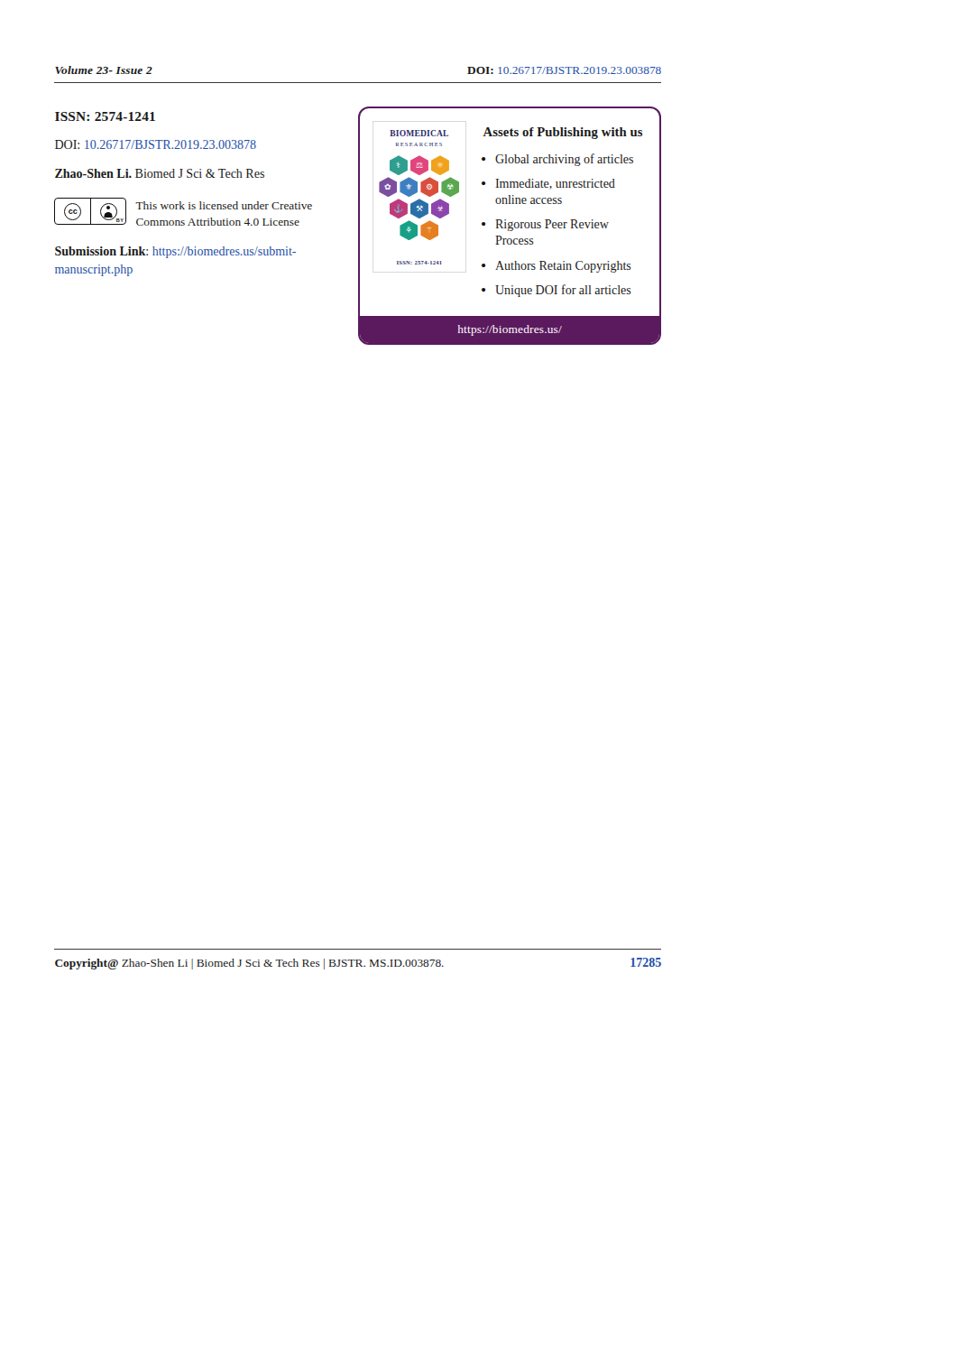Volume 23- Issue 2
DOI: 10.26717/BJSTR.2019.23.003878
ISSN: 2574-1241
DOI: 10.26717/BJSTR.2019.23.003878
Zhao-Shen Li. Biomed J Sci & Tech Res
cc
BY
This work is licensed under Creative
Commons Attribution 4.0 License
Submission Link: https://biomedres.us/submit-manuscript.php
BIOMEDICAL
RESEARCHES
⚕ ⚖ ⚛
✿ ⚜ ⚙ ☢
⚓ ⚒ ☣
⚘ ⚚
ISSN: 2574-1241
Assets of Publishing with us
Global archiving of articles
Immediate, unrestricted online access
Rigorous Peer Review Process
Authors Retain Copyrights
Unique DOI for all articles
https://biomedres.us/
Copyright@ Zhao-Shen Li | Biomed J Sci & Tech Res | BJSTR. MS.ID.003878.
17285